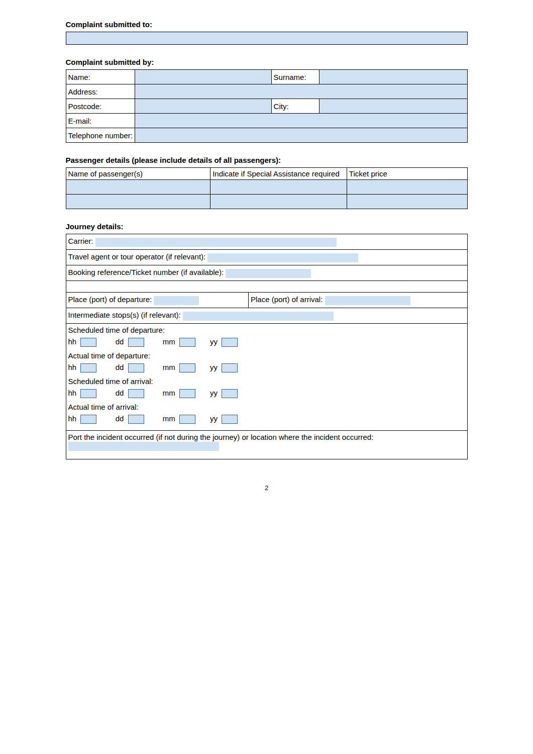Complaint submitted to:
Complaint submitted by:
| Name: | | Surname: | |
| Address: | |
| Postcode: | | City: | |
| E-mail: | |
| Telephone number: | |
Passenger details (please include details of all passengers):
| Name of passenger(s) | Indicate if Special Assistance required | Ticket price |
Journey details:
| Carrier: |
| Travel agent or tour operator (if relevant): |
| Booking reference/Ticket number (if available): |
| Place (port) of departure: | Place (port) of arrival: |
| Intermediate stops(s) (if relevant): |
| Scheduled time of departure: hh dd mm yy Actual time of departure: hh dd mm yy Scheduled time of arrival: hh dd mm yy Actual time of arrival: hh dd mm yy |
| Port the incident occurred (if not during the journey) or location where the incident occurred: |
2